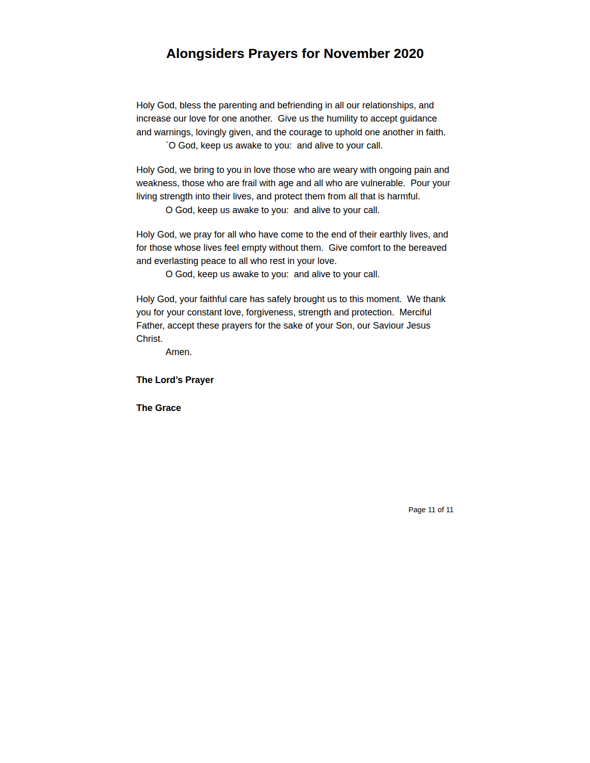Alongsiders Prayers for November 2020
Holy God, bless the parenting and befriending in all our relationships, and increase our love for one another. Give us the humility to accept guidance and warnings, lovingly given, and the courage to uphold one another in faith. `O God, keep us awake to you: and alive to your call.
Holy God, we bring to you in love those who are weary with ongoing pain and weakness, those who are frail with age and all who are vulnerable. Pour your living strength into their lives, and protect them from all that is harmful. O God, keep us awake to you: and alive to your call.
Holy God, we pray for all who have come to the end of their earthly lives, and for those whose lives feel empty without them. Give comfort to the bereaved and everlasting peace to all who rest in your love. O God, keep us awake to you: and alive to your call.
Holy God, your faithful care has safely brought us to this moment. We thank you for your constant love, forgiveness, strength and protection. Merciful Father, accept these prayers for the sake of your Son, our Saviour Jesus Christ. Amen.
The Lord’s Prayer
The Grace
Page 11 of 11